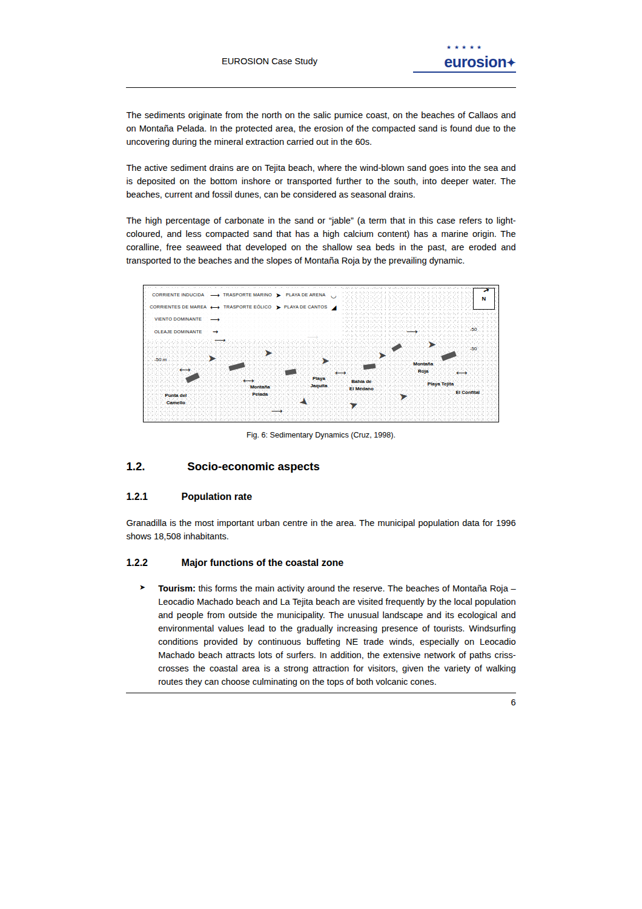EUROSION Case Study
★ ★ ★ ★ ★
eurosion✦
The sediments originate from the north on the salic pumice coast, on the beaches of Callaos and on Montaña Pelada. In the protected area, the erosion of the compacted sand is found due to the uncovering during the mineral extraction carried out in the 60s.
The active sediment drains are on Tejita beach, where the wind-blown sand goes into the sea and is deposited on the bottom inshore or transported further to the south, into deeper water. The beaches, current and fossil dunes, can be considered as seasonal drains.
The high percentage of carbonate in the sand or “jable” (a term that in this case refers to light-coloured, and less compacted sand that has a high calcium content) has a marine origin. The coralline, free seaweed that developed on the shallow sea beds in the past, are eroded and transported to the beaches and the slopes of Montaña Roja by the prevailing dynamic.
| CORRIENTE INDUCIDA | ⟶ | TRASPORTE MARINO | ➤ | PLAYA DE ARENA | ◡ |
| CORRIENTES DE MAREA | ⟷ | TRASPORTE EÓLICO | ➤ | PLAYA DE CANTOS | ◢ |
| VIENTO DOMINANTE | ⟶ | | | | |
| OLEAJE DOMINANTE | ⇝ | | | | |
N➚
Punta del
Camello
Montaña
Pelada
Playa
Jaquita
Bahía de
El Médano
Montaña
Roja
Playa Tejita
El Confital
-50 m
-50
-50
➤
➤
➤
➤
➤
➤
➤
➤
⟷
⟷
⟷
⟷
⟶
⟶
⟶
⟶
Fig. 6: Sedimentary Dynamics (Cruz, 1998).
1.2. Socio-economic aspects
1.2.1 Population rate
Granadilla is the most important urban centre in the area. The municipal population data for 1996 shows 18,508 inhabitants.
1.2.2 Major functions of the coastal zone
Tourism: this forms the main activity around the reserve. The beaches of Montaña Roja – Leocadio Machado beach and La Tejita beach are visited frequently by the local population and people from outside the municipality. The unusual landscape and its ecological and environmental values lead to the gradually increasing presence of tourists. Windsurfing conditions provided by continuous buffeting NE trade winds, especially on Leocadio Machado beach attracts lots of surfers. In addition, the extensive network of paths criss-crosses the coastal area is a strong attraction for visitors, given the variety of walking routes they can choose culminating on the tops of both volcanic cones.
6